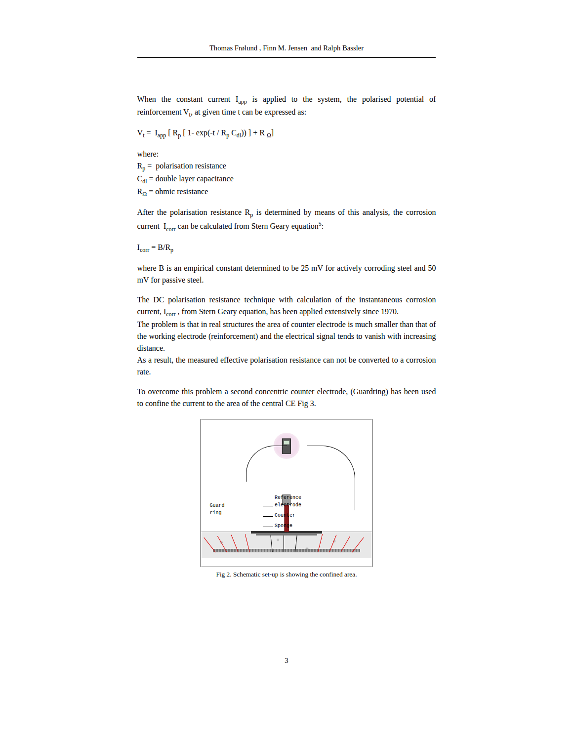Thomas Frølund , Finn M. Jensen and Ralph Bassler
When the constant current Iapp is applied to the system, the polarised potential of reinforcement Vt, at given time t can be expressed as:
Vt = Iapp [ Rp [ 1- exp(-t / Rp Cdl)) ] + R Ω]
where:
Rp = polarisation resistance
Cdl = double layer capacitance
RΩ = ohmic resistance
After the polarisation resistance Rp is determined by means of this analysis, the corrosion current Icorr can be calculated from Stern Geary equation5:
Icorr = B/Rp
where B is an empirical constant determined to be 25 mV for actively corroding steel and 50 mV for passive steel.
The DC polarisation resistance technique with calculation of the instantaneous corrosion current, Icorr , from Stern Geary equation, has been applied extensively since 1970.
The problem is that in real structures the area of counter electrode is much smaller than that of the working electrode (reinforcement) and the electrical signal tends to vanish with increasing distance.
As a result, the measured effective polarisation resistance can not be converted to a corrosion rate.
To overcome this problem a second concentric counter electrode, (Guardring) has been used to confine the current to the area of the central CE Fig 3.
Guard
ring
Reference
electrode
Counter
Sponge
Fig 2. Schematic set-up is showing the confined area.
3